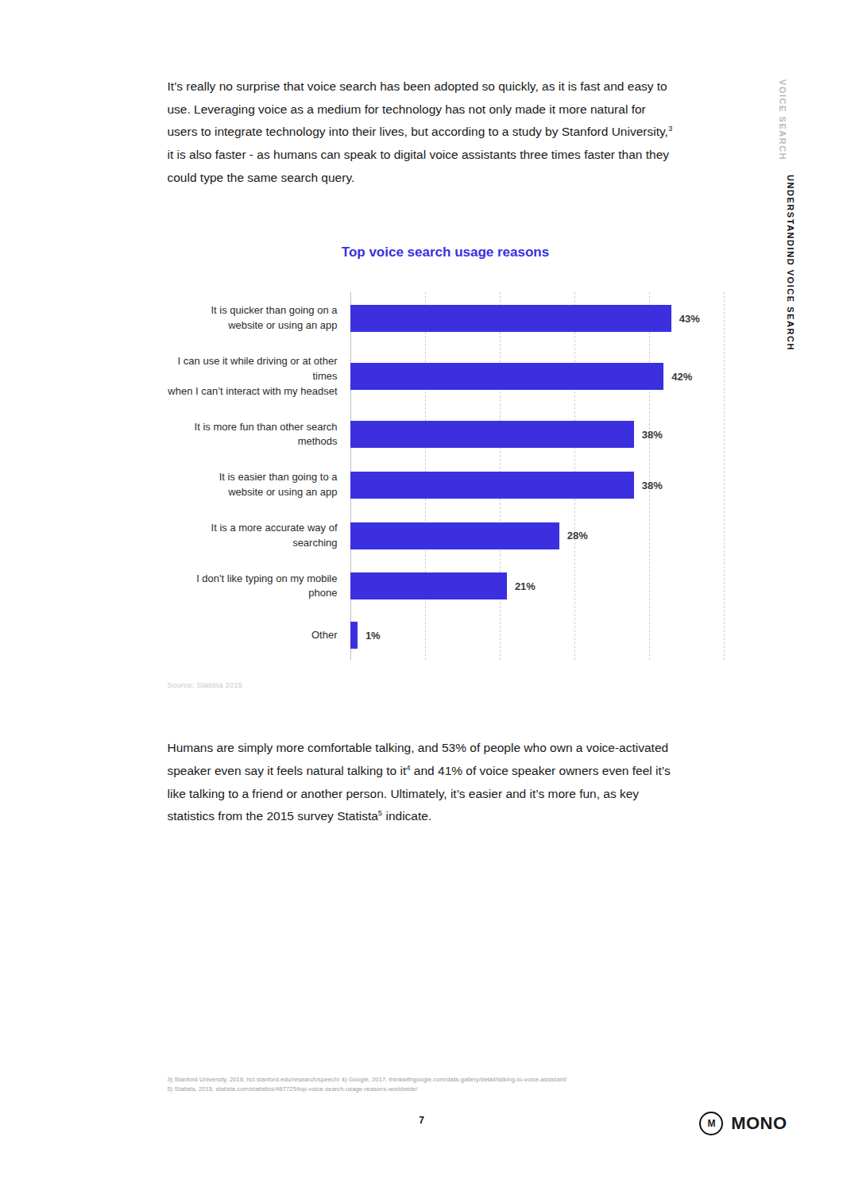VOICE SEARCH UNDERSTANDIND VOICE SEARCH
It’s really no surprise that voice search has been adopted so quickly, as it is fast and easy to use. Leveraging voice as a medium for technology has not only made it more natural for users to integrate technology into their lives, but according to a study by Stanford University,3 it is also faster - as humans can speak to digital voice assistants three times faster than they could type the same search query.
Top voice search usage reasons
It is quicker than going on a
website or using an app
43%
I can use it while driving or at other times
when I can’t interact with my headset
42%
It is more fun than other search methods
38%
It is easier than going to a
website or using an app
38%
It is a more accurate way of searching
28%
I don't like typing on my mobile phone
21%
Other
1%
Source: Statista 2015
Humans are simply more comfortable talking, and 53% of people who own a voice-activated speaker even say it feels natural talking to it4 and 41% of voice speaker owners even feel it’s like talking to a friend or another person. Ultimately, it’s easier and it’s more fun, as key statistics from the 2015 survey Statista5 indicate.
3) Stanford University, 2016, hci.stanford.edu/research/speech/ 4) Google, 2017, thinkwithgoogle.com/data-gallery/detail/talking-to-voice-assistant/
5) Statista, 2015, statista.com/statistics/467725/top-voice-search-usage-reasons-worldwide/
7
M
MONO